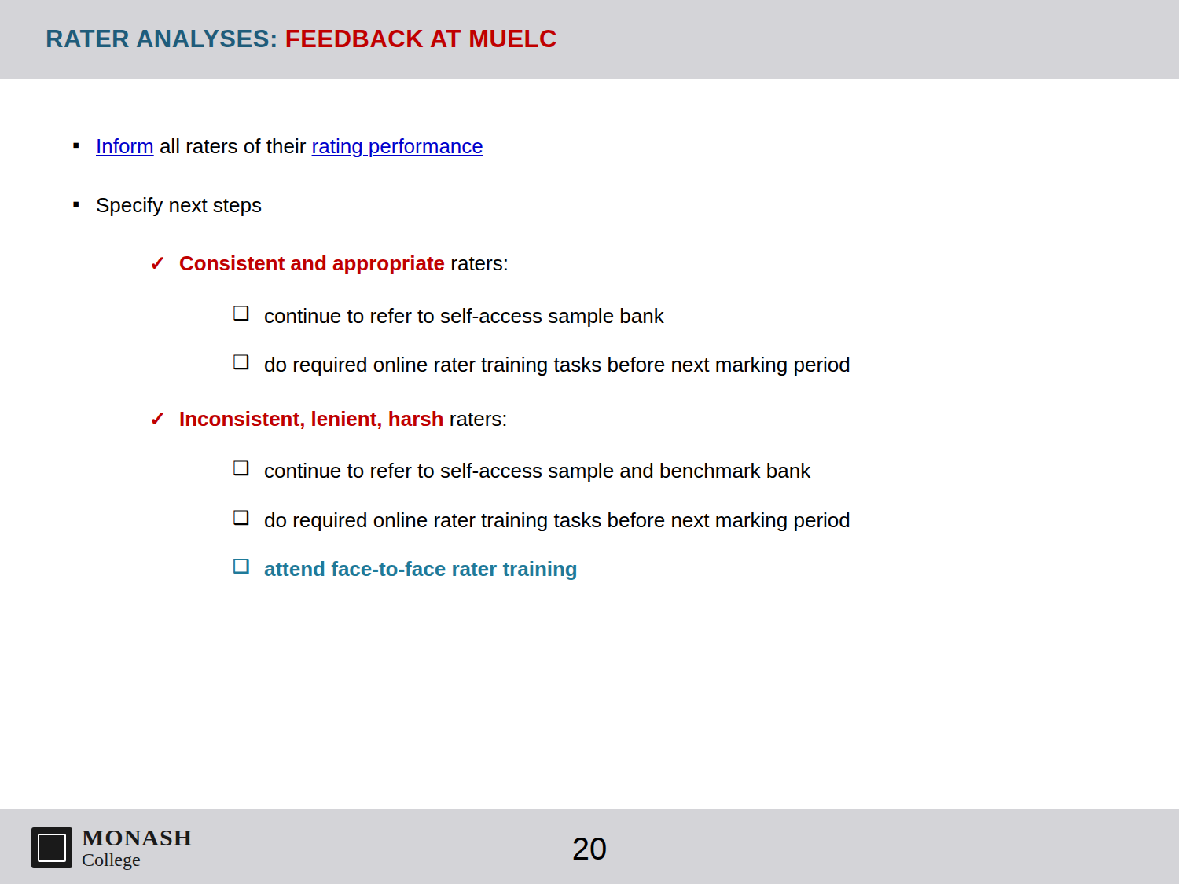RATER ANALYSES: FEEDBACK AT MUELC
Inform all raters of their rating performance
Specify next steps
Consistent and appropriate raters:
continue to refer to self-access sample bank
do required online rater training tasks before next marking period
Inconsistent, lenient, harsh raters:
continue to refer to self-access sample and benchmark bank
do required online rater training tasks before next marking period
attend face-to-face rater training
20
MONASH College